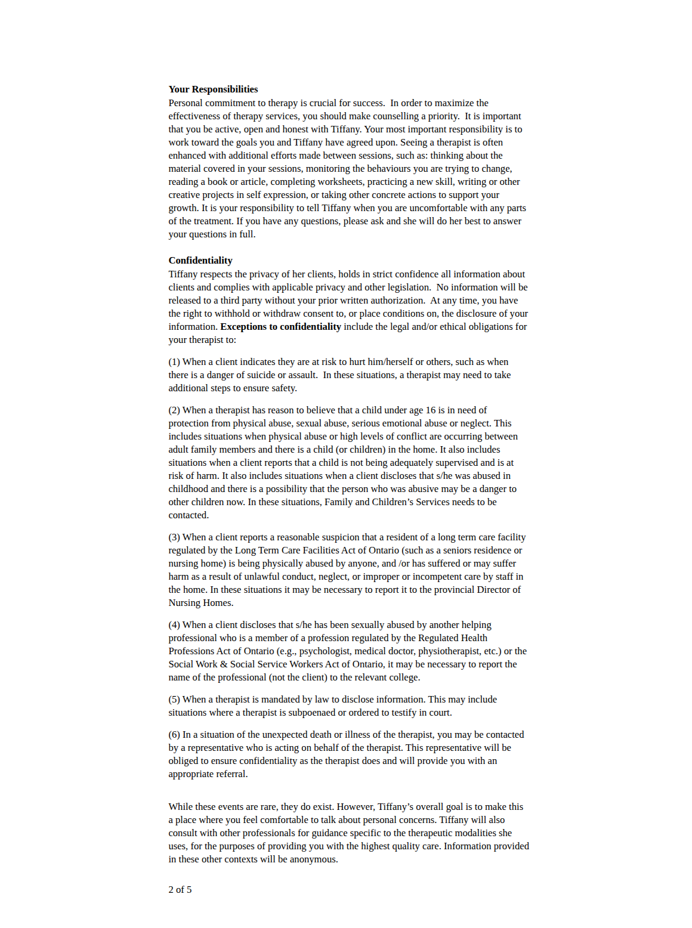Your Responsibilities
Personal commitment to therapy is crucial for success. In order to maximize the effectiveness of therapy services, you should make counselling a priority. It is important that you be active, open and honest with Tiffany. Your most important responsibility is to work toward the goals you and Tiffany have agreed upon. Seeing a therapist is often enhanced with additional efforts made between sessions, such as: thinking about the material covered in your sessions, monitoring the behaviours you are trying to change, reading a book or article, completing worksheets, practicing a new skill, writing or other creative projects in self expression, or taking other concrete actions to support your growth. It is your responsibility to tell Tiffany when you are uncomfortable with any parts of the treatment. If you have any questions, please ask and she will do her best to answer your questions in full.
Confidentiality
Tiffany respects the privacy of her clients, holds in strict confidence all information about clients and complies with applicable privacy and other legislation. No information will be released to a third party without your prior written authorization. At any time, you have the right to withhold or withdraw consent to, or place conditions on, the disclosure of your information. Exceptions to confidentiality include the legal and/or ethical obligations for your therapist to:
(1) When a client indicates they are at risk to hurt him/herself or others, such as when there is a danger of suicide or assault. In these situations, a therapist may need to take additional steps to ensure safety.
(2) When a therapist has reason to believe that a child under age 16 is in need of protection from physical abuse, sexual abuse, serious emotional abuse or neglect. This includes situations when physical abuse or high levels of conflict are occurring between adult family members and there is a child (or children) in the home. It also includes situations when a client reports that a child is not being adequately supervised and is at risk of harm. It also includes situations when a client discloses that s/he was abused in childhood and there is a possibility that the person who was abusive may be a danger to other children now. In these situations, Family and Children’s Services needs to be contacted.
(3) When a client reports a reasonable suspicion that a resident of a long term care facility regulated by the Long Term Care Facilities Act of Ontario (such as a seniors residence or nursing home) is being physically abused by anyone, and /or has suffered or may suffer harm as a result of unlawful conduct, neglect, or improper or incompetent care by staff in the home. In these situations it may be necessary to report it to the provincial Director of Nursing Homes.
(4) When a client discloses that s/he has been sexually abused by another helping professional who is a member of a profession regulated by the Regulated Health Professions Act of Ontario (e.g., psychologist, medical doctor, physiotherapist, etc.) or the Social Work & Social Service Workers Act of Ontario, it may be necessary to report the name of the professional (not the client) to the relevant college.
(5) When a therapist is mandated by law to disclose information. This may include situations where a therapist is subpoenaed or ordered to testify in court.
(6) In a situation of the unexpected death or illness of the therapist, you may be contacted by a representative who is acting on behalf of the therapist. This representative will be obliged to ensure confidentiality as the therapist does and will provide you with an appropriate referral.
While these events are rare, they do exist. However, Tiffany’s overall goal is to make this a place where you feel comfortable to talk about personal concerns. Tiffany will also consult with other professionals for guidance specific to the therapeutic modalities she uses, for the purposes of providing you with the highest quality care. Information provided in these other contexts will be anonymous.
2 of 5